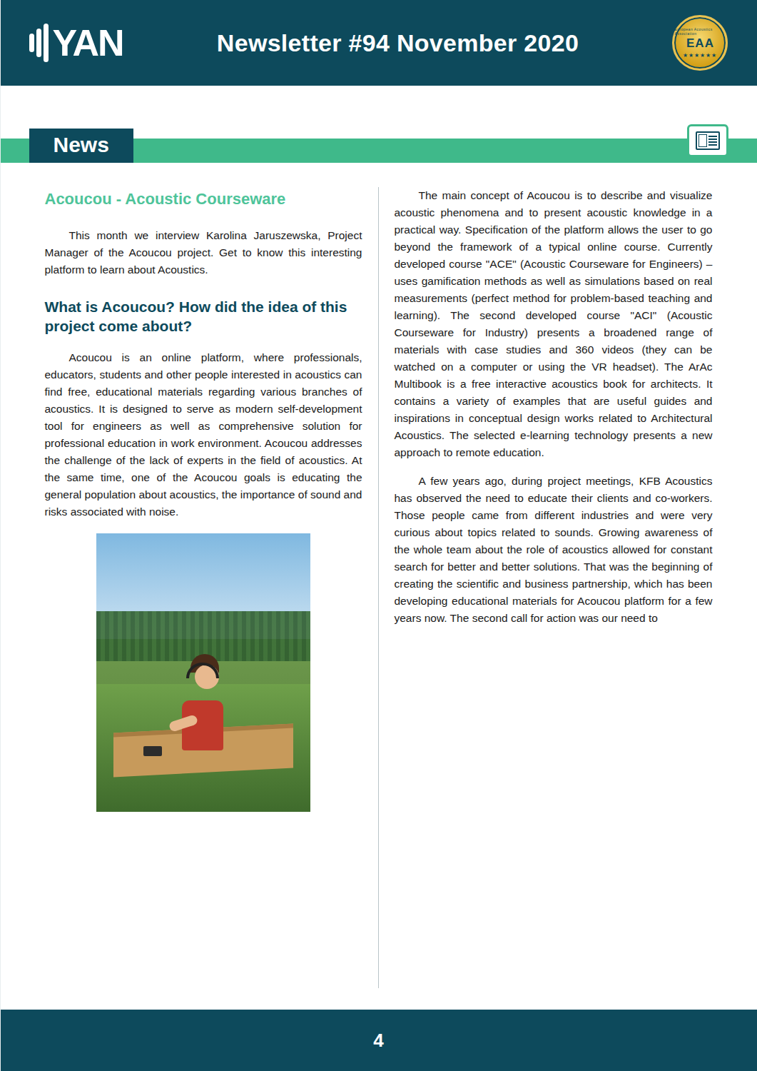YAN
Newsletter #94 November 2020
European Acoustics Association
EAA
★★★★★★
News
Acoucou - Acoustic Courseware
This month we interview Karolina Jaruszewska, Project Manager of the Acoucou project. Get to know this interesting platform to learn about Acoustics.
What is Acoucou? How did the idea of this project come about?
Acoucou is an online platform, where professionals, educators, students and other people interested in acoustics can find free, educational materials regarding various branches of acoustics. It is designed to serve as modern self-development tool for engineers as well as comprehensive solution for professional education in work environment. Acoucou addresses the challenge of the lack of experts in the field of acoustics. At the same time, one of the Acoucou goals is educating the general population about acoustics, the importance of sound and risks associated with noise.
The main concept of Acoucou is to describe and visualize acoustic phenomena and to present acoustic knowledge in a practical way. Specification of the platform allows the user to go beyond the framework of a typical online course. Currently developed course "ACE" (Acoustic Courseware for Engineers) – uses gamification methods as well as simulations based on real measurements (perfect method for problem-based teaching and learning). The second developed course "ACI" (Acoustic Courseware for Industry) presents a broadened range of materials with case studies and 360 videos (they can be watched on a computer or using the VR headset). The ArAc Multibook is a free interactive acoustics book for architects. It contains a variety of examples that are useful guides and inspirations in conceptual design works related to Architectural Acoustics. The selected e-learning technology presents a new approach to remote education.
A few years ago, during project meetings, KFB Acoustics has observed the need to educate their clients and co-workers. Those people came from different industries and were very curious about topics related to sounds. Growing awareness of the whole team about the role of acoustics allowed for constant search for better and better solutions. That was the beginning of creating the scientific and business partnership, which has been developing educational materials for Acoucou platform for a few years now. The second call for action was our need to
4